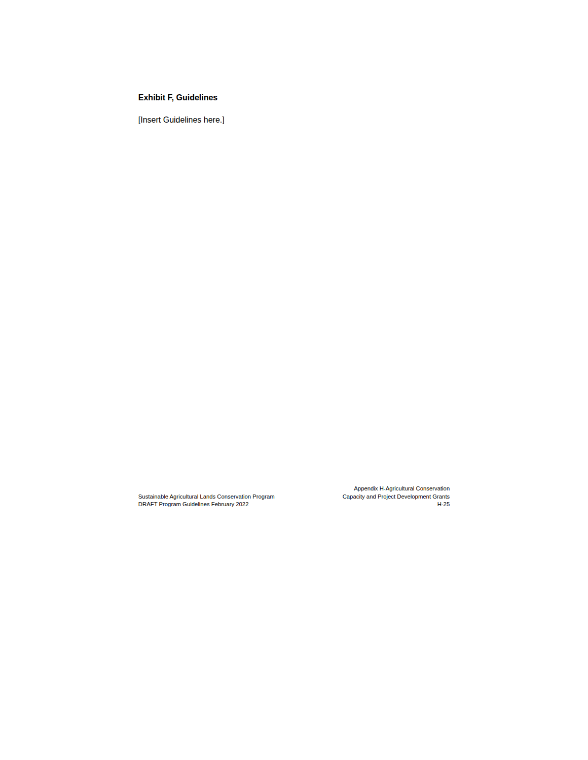Exhibit F, Guidelines
[Insert Guidelines here.]
Sustainable Agricultural Lands Conservation Program
DRAFT Program Guidelines February 2022
Appendix H-Agricultural Conservation
Capacity and Project Development Grants
H-25